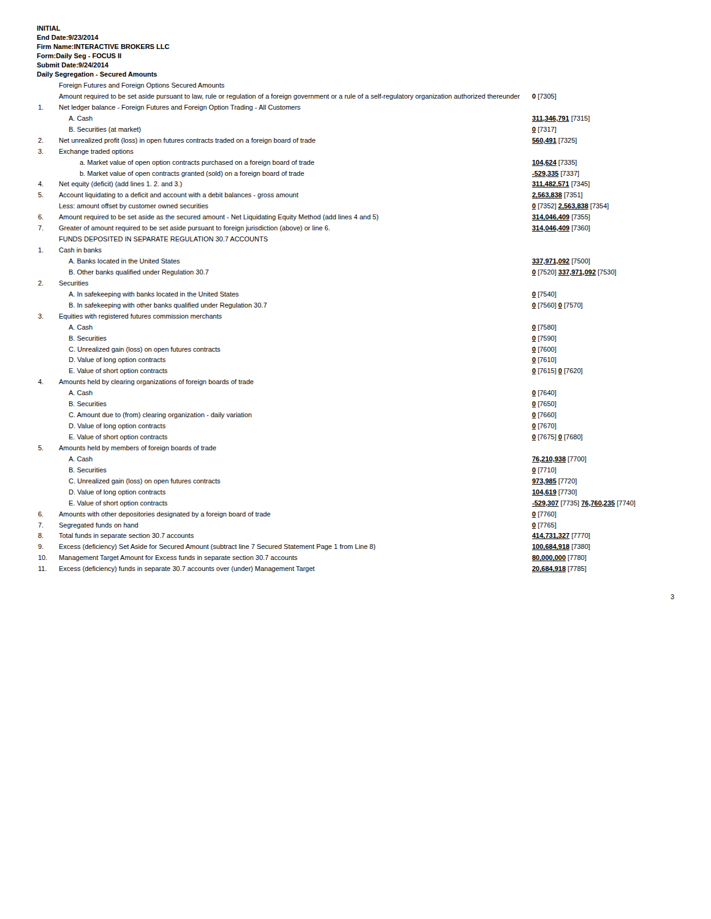INITIAL
End Date:9/23/2014
Firm Name:INTERACTIVE BROKERS LLC
Form:Daily Seg - FOCUS II
Submit Date:9/24/2014
Daily Segregation - Secured Amounts
| | Foreign Futures and Foreign Options Secured Amounts | |
| | Amount required to be set aside pursuant to law, rule or regulation of a foreign government or a rule of a self-regulatory organization authorized thereunder | 0 [7305] |
| 1. | Net ledger balance - Foreign Futures and Foreign Option Trading - All Customers | |
| | A. Cash | 311,346,791 [7315] |
| | B. Securities (at market) | 0 [7317] |
| 2. | Net unrealized profit (loss) in open futures contracts traded on a foreign board of trade | 560,491 [7325] |
| 3. | Exchange traded options | |
| | a. Market value of open option contracts purchased on a foreign board of trade | 104,624 [7335] |
| | b. Market value of open contracts granted (sold) on a foreign board of trade | -529,335 [7337] |
| 4. | Net equity (deficit) (add lines 1. 2. and 3.) | 311,482,571 [7345] |
| 5. | Account liquidating to a deficit and account with a debit balances - gross amount | 2,563,838 [7351] |
| | Less: amount offset by customer owned securities | 0 [7352] 2,563,838 [7354] |
| 6. | Amount required to be set aside as the secured amount - Net Liquidating Equity Method (add lines 4 and 5) | 314,046,409 [7355] |
| 7. | Greater of amount required to be set aside pursuant to foreign jurisdiction (above) or line 6. | 314,046,409 [7360] |
| | FUNDS DEPOSITED IN SEPARATE REGULATION 30.7 ACCOUNTS | |
| 1. | Cash in banks | |
| | A. Banks located in the United States | 337,971,092 [7500] |
| | B. Other banks qualified under Regulation 30.7 | 0 [7520] 337,971,092 [7530] |
| 2. | Securities | |
| | A. In safekeeping with banks located in the United States | 0 [7540] |
| | B. In safekeeping with other banks qualified under Regulation 30.7 | 0 [7560] 0 [7570] |
| 3. | Equities with registered futures commission merchants | |
| | A. Cash | 0 [7580] |
| | B. Securities | 0 [7590] |
| | C. Unrealized gain (loss) on open futures contracts | 0 [7600] |
| | D. Value of long option contracts | 0 [7610] |
| | E. Value of short option contracts | 0 [7615] 0 [7620] |
| 4. | Amounts held by clearing organizations of foreign boards of trade | |
| | A. Cash | 0 [7640] |
| | B. Securities | 0 [7650] |
| | C. Amount due to (from) clearing organization - daily variation | 0 [7660] |
| | D. Value of long option contracts | 0 [7670] |
| | E. Value of short option contracts | 0 [7675] 0 [7680] |
| 5. | Amounts held by members of foreign boards of trade | |
| | A. Cash | 76,210,938 [7700] |
| | B. Securities | 0 [7710] |
| | C. Unrealized gain (loss) on open futures contracts | 973,985 [7720] |
| | D. Value of long option contracts | 104,619 [7730] |
| | E. Value of short option contracts | -529,307 [7735] 76,760,235 [7740] |
| 6. | Amounts with other depositories designated by a foreign board of trade | 0 [7760] |
| 7. | Segregated funds on hand | 0 [7765] |
| 8. | Total funds in separate section 30.7 accounts | 414,731,327 [7770] |
| 9. | Excess (deficiency) Set Aside for Secured Amount (subtract line 7 Secured Statement Page 1 from Line 8) | 100,684,918 [7380] |
| 10. | Management Target Amount for Excess funds in separate section 30.7 accounts | 80,000,000 [7780] |
| 11. | Excess (deficiency) funds in separate 30.7 accounts over (under) Management Target | 20,684,918 [7785] |
3